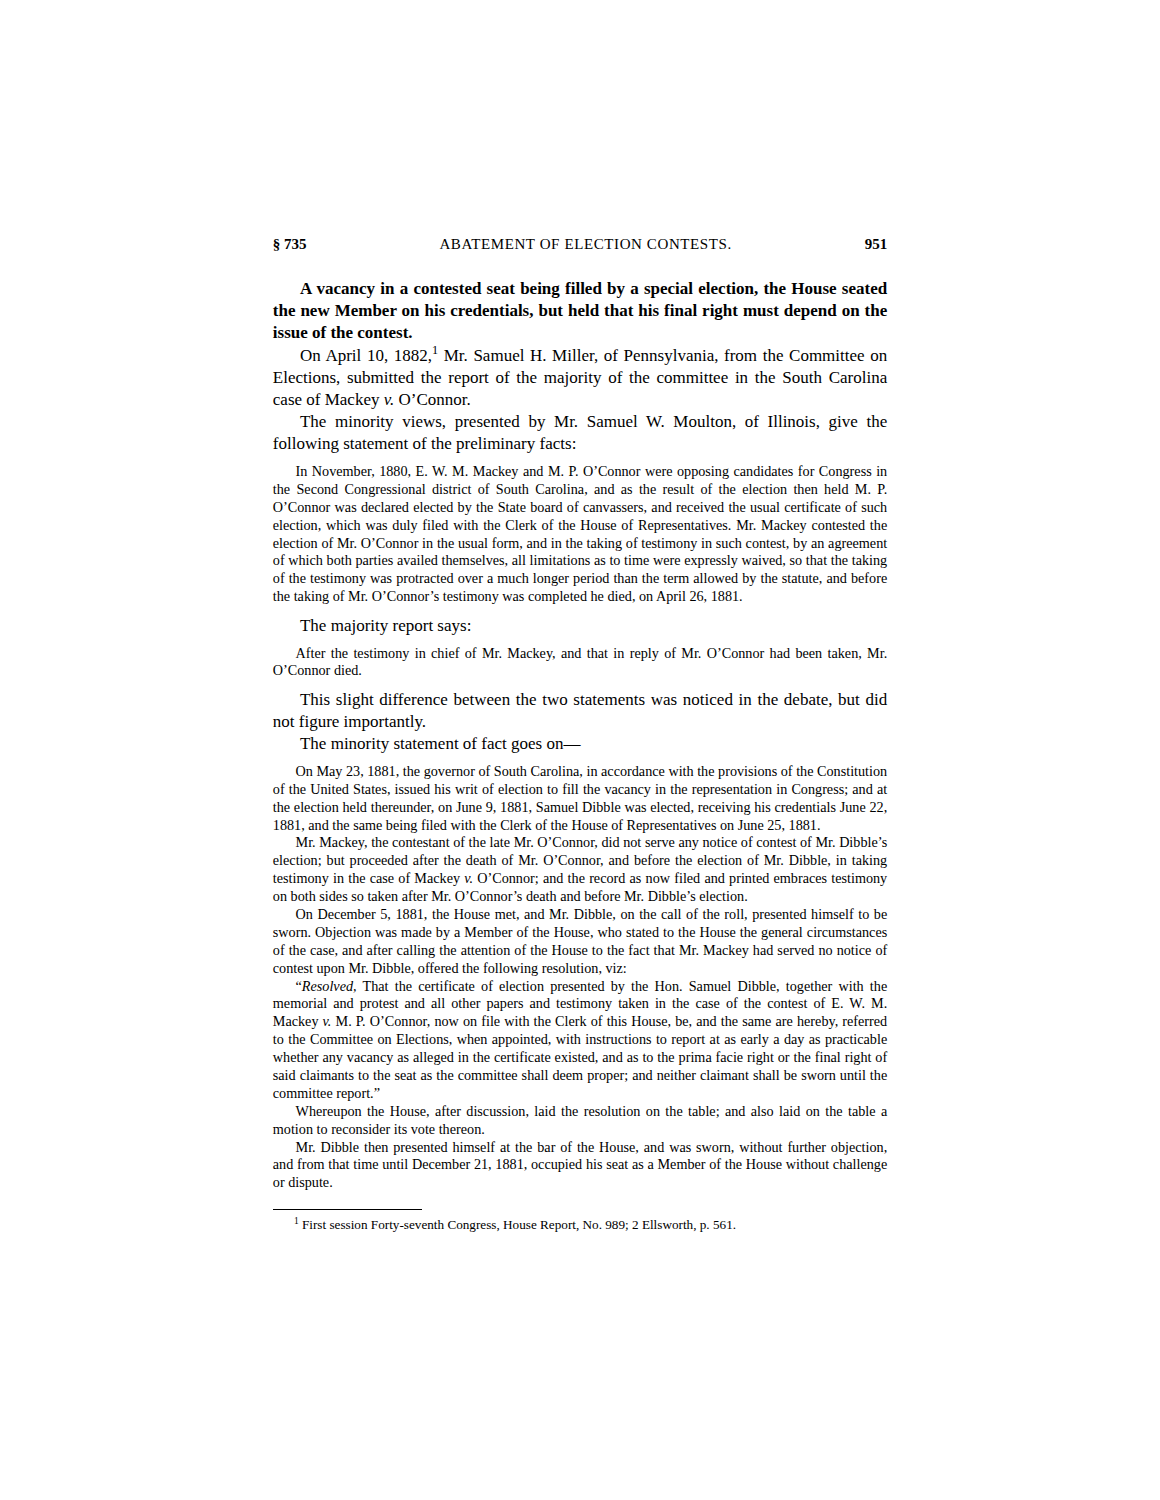§ 735 ABATEMENT OF ELECTION CONTESTS. 951
A vacancy in a contested seat being filled by a special election, the House seated the new Member on his credentials, but held that his final right must depend on the issue of the contest.
On April 10, 1882,1 Mr. Samuel H. Miller, of Pennsylvania, from the Committee on Elections, submitted the report of the majority of the committee in the South Carolina case of Mackey v. O’Connor.
The minority views, presented by Mr. Samuel W. Moulton, of Illinois, give the following statement of the preliminary facts:
In November, 1880, E. W. M. Mackey and M. P. O’Connor were opposing candidates for Congress in the Second Congressional district of South Carolina, and as the result of the election then held M. P. O’Connor was declared elected by the State board of canvassers, and received the usual certificate of such election, which was duly filed with the Clerk of the House of Representatives. Mr. Mackey contested the election of Mr. O’Connor in the usual form, and in the taking of testimony in such contest, by an agreement of which both parties availed themselves, all limitations as to time were expressly waived, so that the taking of the testimony was protracted over a much longer period than the term allowed by the statute, and before the taking of Mr. O’Connor’s testimony was completed he died, on April 26, 1881.
The majority report says:
After the testimony in chief of Mr. Mackey, and that in reply of Mr. O’Connor had been taken, Mr. O’Connor died.
This slight difference between the two statements was noticed in the debate, but did not figure importantly.
The minority statement of fact goes on—
On May 23, 1881, the governor of South Carolina, in accordance with the provisions of the Constitution of the United States, issued his writ of election to fill the vacancy in the representation in Congress; and at the election held thereunder, on June 9, 1881, Samuel Dibble was elected, receiving his credentials June 22, 1881, and the same being filed with the Clerk of the House of Representatives on June 25, 1881.
Mr. Mackey, the contestant of the late Mr. O’Connor, did not serve any notice of contest of Mr. Dibble’s election; but proceeded after the death of Mr. O’Connor, and before the election of Mr. Dibble, in taking testimony in the case of Mackey v. O’Connor; and the record as now filed and printed embraces testimony on both sides so taken after Mr. O’Connor’s death and before Mr. Dibble’s election.
On December 5, 1881, the House met, and Mr. Dibble, on the call of the roll, presented himself to be sworn. Objection was made by a Member of the House, who stated to the House the general circumstances of the case, and after calling the attention of the House to the fact that Mr. Mackey had served no notice of contest upon Mr. Dibble, offered the following resolution, viz:
“Resolved, That the certificate of election presented by the Hon. Samuel Dibble, together with the memorial and protest and all other papers and testimony taken in the case of the contest of E. W. M. Mackey v. M. P. O’Connor, now on file with the Clerk of this House, be, and the same are hereby, referred to the Committee on Elections, when appointed, with instructions to report at as early a day as practicable whether any vacancy as alleged in the certificate existed, and as to the prima facie right or the final right of said claimants to the seat as the committee shall deem proper; and neither claimant shall be sworn until the committee report.”
Whereupon the House, after discussion, laid the resolution on the table; and also laid on the table a motion to reconsider its vote thereon.
Mr. Dibble then presented himself at the bar of the House, and was sworn, without further objection, and from that time until December 21, 1881, occupied his seat as a Member of the House without challenge or dispute.
1 First session Forty-seventh Congress, House Report, No. 989; 2 Ellsworth, p. 561.